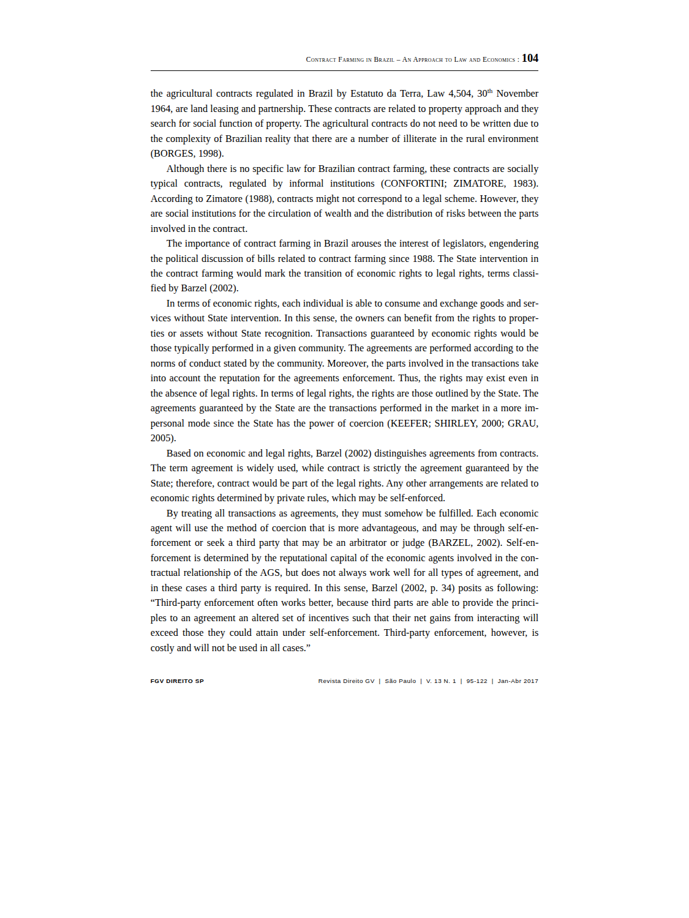Contract Farming in Brazil – An Approach to Law and Economics : 104
the agricultural contracts regulated in Brazil by Estatuto da Terra, Law 4,504, 30th November 1964, are land leasing and partnership. These contracts are related to property approach and they search for social function of property. The agricultural contracts do not need to be written due to the complexity of Brazilian reality that there are a number of illiterate in the rural environment (BORGES, 1998).
Although there is no specific law for Brazilian contract farming, these contracts are socially typical contracts, regulated by informal institutions (CONFORTINI; ZIMATORE, 1983). According to Zimatore (1988), contracts might not correspond to a legal scheme. However, they are social institutions for the circulation of wealth and the distribution of risks between the parts involved in the contract.
The importance of contract farming in Brazil arouses the interest of legislators, engendering the political discussion of bills related to contract farming since 1988. The State intervention in the contract farming would mark the transition of economic rights to legal rights, terms classified by Barzel (2002).
In terms of economic rights, each individual is able to consume and exchange goods and services without State intervention. In this sense, the owners can benefit from the rights to properties or assets without State recognition. Transactions guaranteed by economic rights would be those typically performed in a given community. The agreements are performed according to the norms of conduct stated by the community. Moreover, the parts involved in the transactions take into account the reputation for the agreements enforcement. Thus, the rights may exist even in the absence of legal rights. In terms of legal rights, the rights are those outlined by the State. The agreements guaranteed by the State are the transactions performed in the market in a more impersonal mode since the State has the power of coercion (KEEFER; SHIRLEY, 2000; GRAU, 2005).
Based on economic and legal rights, Barzel (2002) distinguishes agreements from contracts. The term agreement is widely used, while contract is strictly the agreement guaranteed by the State; therefore, contract would be part of the legal rights. Any other arrangements are related to economic rights determined by private rules, which may be self-enforced.
By treating all transactions as agreements, they must somehow be fulfilled. Each economic agent will use the method of coercion that is more advantageous, and may be through self-enforcement or seek a third party that may be an arbitrator or judge (BARZEL, 2002). Self-enforcement is determined by the reputational capital of the economic agents involved in the contractual relationship of the AGS, but does not always work well for all types of agreement, and in these cases a third party is required. In this sense, Barzel (2002, p. 34) posits as following: “Third-party enforcement often works better, because third parts are able to provide the principles to an agreement an altered set of incentives such that their net gains from interacting will exceed those they could attain under self-enforcement. Third-party enforcement, however, is costly and will not be used in all cases.”
FGV DIREITO SP
Revista Direito GV | São Paulo | V. 13 N. 1 | 95-122 | Jan-Abr 2017